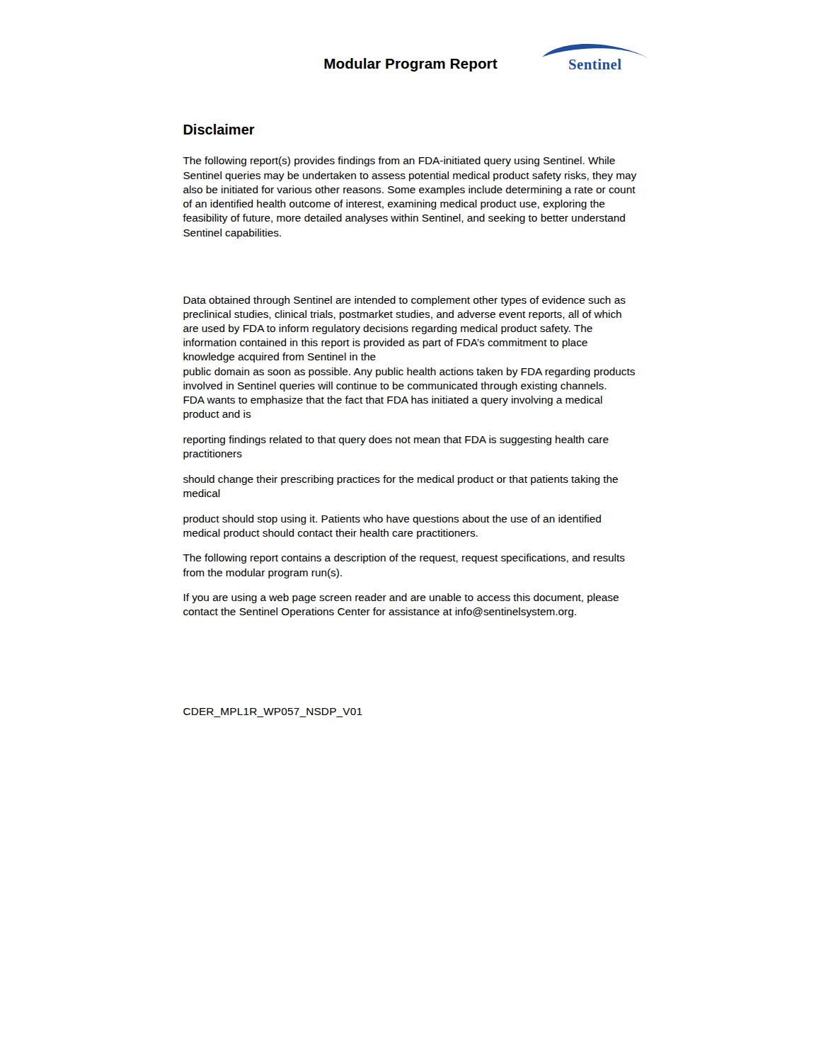Modular Program Report
Sentinel Sentinel
Disclaimer
The following report(s) provides findings from an FDA-initiated query using Sentinel. While
Sentinel queries may be undertaken to assess potential medical product safety risks, they may also be initiated for various other reasons. Some examples include determining a rate or count of an identified health outcome of interest, examining medical product use, exploring the feasibility of future, more detailed analyses within Sentinel, and seeking to better understand Sentinel capabilities.
Data obtained through Sentinel are intended to complement other types of evidence such as preclinical studies, clinical trials, postmarket studies, and adverse event reports, all of which are used by FDA to inform regulatory decisions regarding medical product safety. The information contained in this report is provided as part of FDA’s commitment to place knowledge acquired from Sentinel in the
public domain as soon as possible. Any public health actions taken by FDA regarding products involved in Sentinel queries will continue to be communicated through existing channels.
FDA wants to emphasize that the fact that FDA has initiated a query involving a medical product and is
reporting findings related to that query does not mean that FDA is suggesting health care practitioners
should change their prescribing practices for the medical product or that patients taking the medical
product should stop using it. Patients who have questions about the use of an identified medical product should contact their health care practitioners.
The following report contains a description of the request, request specifications, and results from the modular program run(s).
If you are using a web page screen reader and are unable to access this document, please contact the Sentinel Operations Center for assistance at info@sentinelsystem.org.
CDER_MPL1R_WP057_NSDP_V01